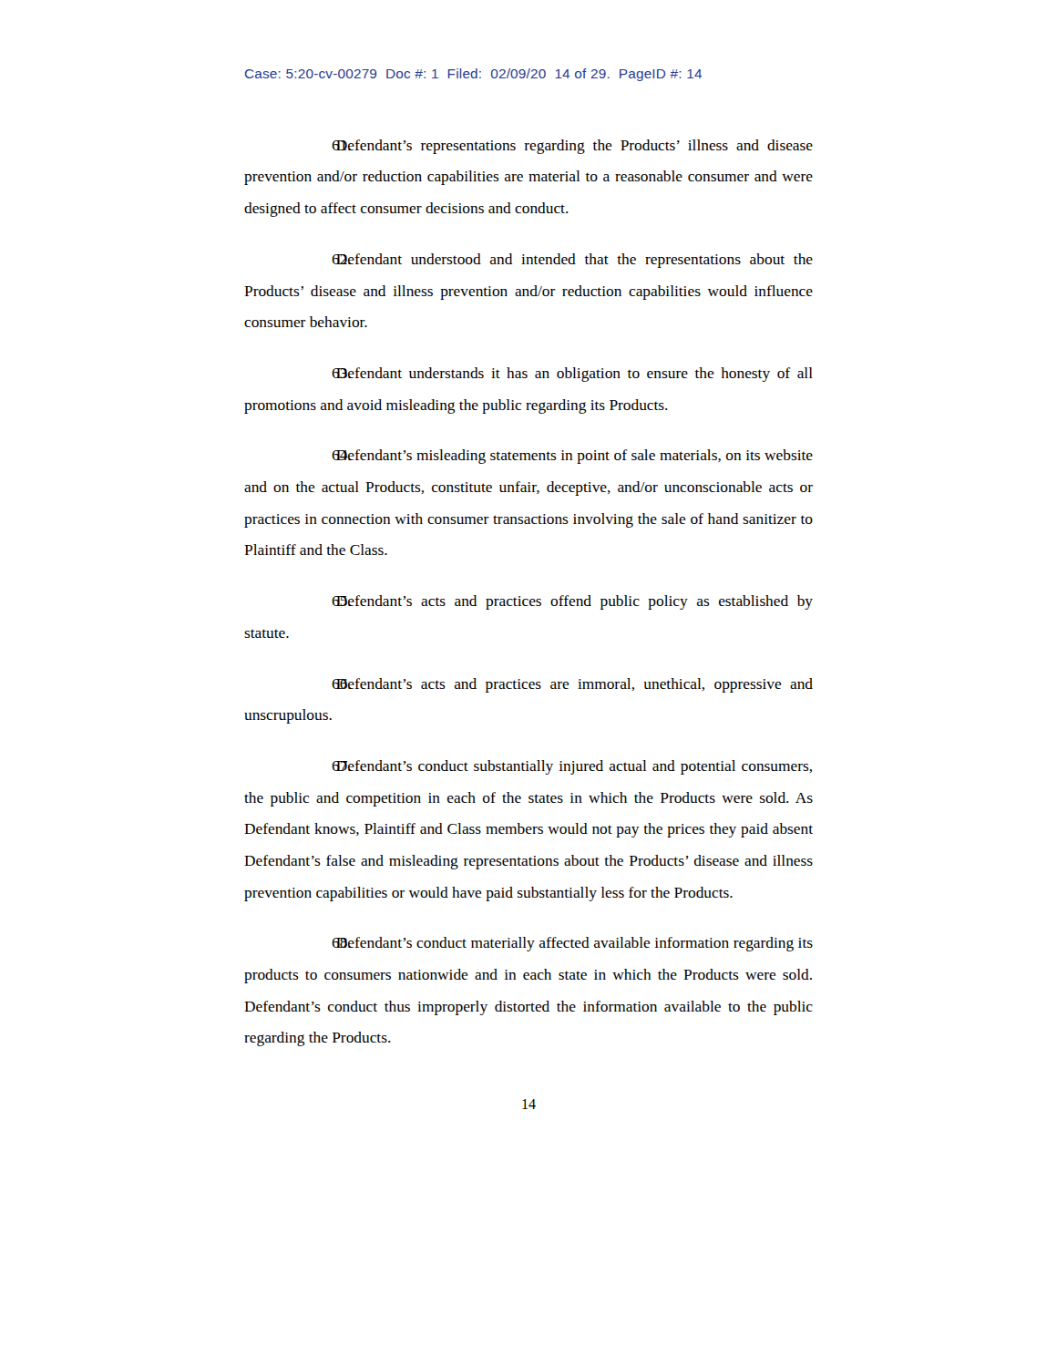Case: 5:20-cv-00279 Doc #: 1 Filed: 02/09/20 14 of 29. PageID #: 14
61. Defendant’s representations regarding the Products’ illness and disease prevention and/or reduction capabilities are material to a reasonable consumer and were designed to affect consumer decisions and conduct.
62. Defendant understood and intended that the representations about the Products’ disease and illness prevention and/or reduction capabilities would influence consumer behavior.
63. Defendant understands it has an obligation to ensure the honesty of all promotions and avoid misleading the public regarding its Products.
64. Defendant’s misleading statements in point of sale materials, on its website and on the actual Products, constitute unfair, deceptive, and/or unconscionable acts or practices in connection with consumer transactions involving the sale of hand sanitizer to Plaintiff and the Class.
65. Defendant’s acts and practices offend public policy as established by statute.
66. Defendant’s acts and practices are immoral, unethical, oppressive and unscrupulous.
67. Defendant’s conduct substantially injured actual and potential consumers, the public and competition in each of the states in which the Products were sold. As Defendant knows, Plaintiff and Class members would not pay the prices they paid absent Defendant’s false and misleading representations about the Products’ disease and illness prevention capabilities or would have paid substantially less for the Products.
68. Defendant’s conduct materially affected available information regarding its products to consumers nationwide and in each state in which the Products were sold. Defendant’s conduct thus improperly distorted the information available to the public regarding the Products.
14